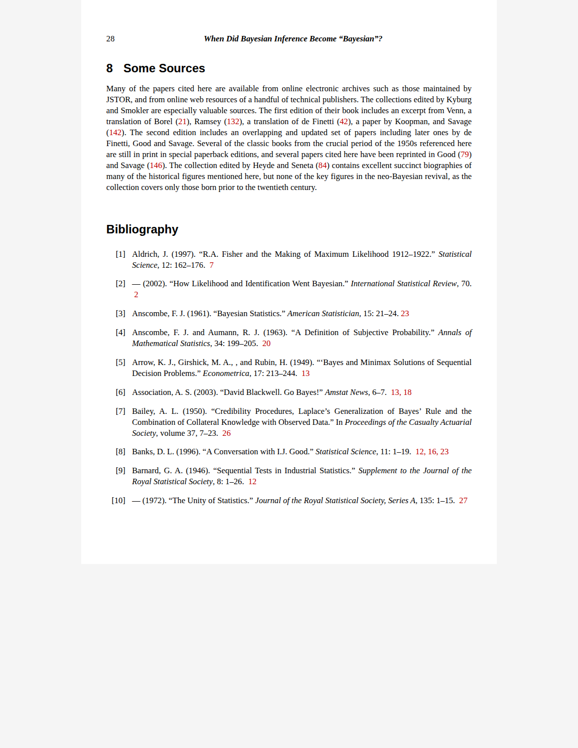28 When Did Bayesian Inference Become “Bayesian”?
8 Some Sources
Many of the papers cited here are available from online electronic archives such as those maintained by JSTOR, and from online web resources of a handful of technical publishers. The collections edited by Kyburg and Smokler are especially valuable sources. The first edition of their book includes an excerpt from Venn, a translation of Borel (21), Ramsey (132), a translation of de Finetti (42), a paper by Koopman, and Savage (142). The second edition includes an overlapping and updated set of papers including later ones by de Finetti, Good and Savage. Several of the classic books from the crucial period of the 1950s referenced here are still in print in special paperback editions, and several papers cited here have been reprinted in Good (79) and Savage (146). The collection edited by Heyde and Seneta (84) contains excellent succinct biographies of many of the historical figures mentioned here, but none of the key figures in the neo-Bayesian revival, as the collection covers only those born prior to the twentieth century.
Bibliography
[1] Aldrich, J. (1997). “R.A. Fisher and the Making of Maximum Likelihood 1912–1922.” Statistical Science, 12: 162–176. 7
[2]— (2002). “How Likelihood and Identification Went Bayesian.” International Statistical Review, 70. 2
[3] Anscombe, F. J. (1961). “Bayesian Statistics.” American Statistician, 15: 21–24. 23
[4] Anscombe, F. J. and Aumann, R. J. (1963). “A Definition of Subjective Probability.” Annals of Mathematical Statistics, 34: 199–205. 20
[5] Arrow, K. J., Girshick, M. A., , and Rubin, H. (1949). “‘Bayes and Minimax Solutions of Sequential Decision Problems.” Econometrica, 17: 213–244. 13
[6] Association, A. S. (2003). “David Blackwell. Go Bayes!” Amstat News, 6–7. 13, 18
[7] Bailey, A. L. (1950). “Credibility Procedures, Laplace’s Generalization of Bayes’ Rule and the Combination of Collateral Knowledge with Observed Data.” In Proceedings of the Casualty Actuarial Society, volume 37, 7–23. 26
[8] Banks, D. L. (1996). “A Conversation with I.J. Good.” Statistical Science, 11: 1–19. 12, 16, 23
[9] Barnard, G. A. (1946). “Sequential Tests in Industrial Statistics.” Supplement to the Journal of the Royal Statistical Society, 8: 1–26. 12
[10]— (1972). “The Unity of Statistics.” Journal of the Royal Statistical Society, Series A, 135: 1–15. 27